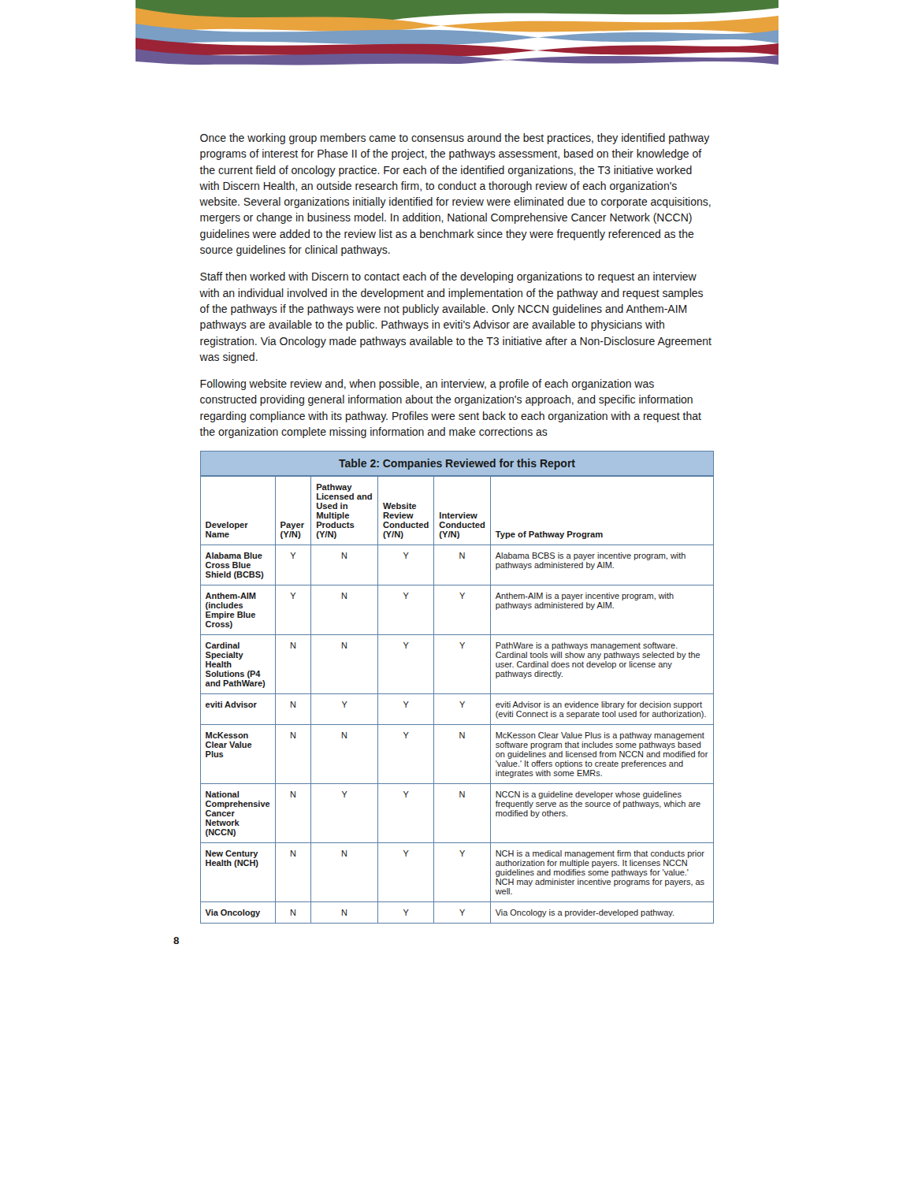Once the working group members came to consensus around the best practices, they identified pathway programs of interest for Phase II of the project, the pathways assessment, based on their knowledge of the current field of oncology practice. For each of the identified organizations, the T3 initiative worked with Discern Health, an outside research firm, to conduct a thorough review of each organization's website. Several organizations initially identified for review were eliminated due to corporate acquisitions, mergers or change in business model. In addition, National Comprehensive Cancer Network (NCCN) guidelines were added to the review list as a benchmark since they were frequently referenced as the source guidelines for clinical pathways.
Staff then worked with Discern to contact each of the developing organizations to request an interview with an individual involved in the development and implementation of the pathway and request samples of the pathways if the pathways were not publicly available. Only NCCN guidelines and Anthem-AIM pathways are available to the public. Pathways in eviti's Advisor are available to physicians with registration. Via Oncology made pathways available to the T3 initiative after a Non-Disclosure Agreement was signed.
Following website review and, when possible, an interview, a profile of each organization was constructed providing general information about the organization's approach, and specific information regarding compliance with its pathway. Profiles were sent back to each organization with a request that the organization complete missing information and make corrections as
Table 2: Companies Reviewed for this Report
| Developer Name | Payer (Y/N) | Pathway Licensed and Used in Multiple Products (Y/N) | Website Review Conducted (Y/N) | Interview Conducted (Y/N) | Type of Pathway Program |
| --- | --- | --- | --- | --- | --- |
| Alabama Blue Cross Blue Shield (BCBS) | Y | N | Y | N | Alabama BCBS is a payer incentive program, with pathways administered by AIM. |
| Anthem-AIM (includes Empire Blue Cross) | Y | N | Y | Y | Anthem-AIM is a payer incentive program, with pathways administered by AIM. |
| Cardinal Specialty Health Solutions (P4 and PathWare) | N | N | Y | Y | PathWare is a pathways management software. Cardinal tools will show any pathways selected by the user. Cardinal does not develop or license any pathways directly. |
| eviti Advisor | N | Y | Y | Y | eviti Advisor is an evidence library for decision support (eviti Connect is a separate tool used for authorization). |
| McKesson Clear Value Plus | N | N | Y | N | McKesson Clear Value Plus is a pathway management software program that includes some pathways based on guidelines and licensed from NCCN and modified for 'value.' It offers options to create preferences and integrates with some EMRs. |
| National Comprehensive Cancer Network (NCCN) | N | Y | Y | N | NCCN is a guideline developer whose guidelines frequently serve as the source of pathways, which are modified by others. |
| New Century Health (NCH) | N | N | Y | Y | NCH is a medical management firm that conducts prior authorization for multiple payers. It licenses NCCN guidelines and modifies some pathways for 'value.' NCH may administer incentive programs for payers, as well. |
| Via Oncology | N | N | Y | Y | Via Oncology is a provider-developed pathway. |
8